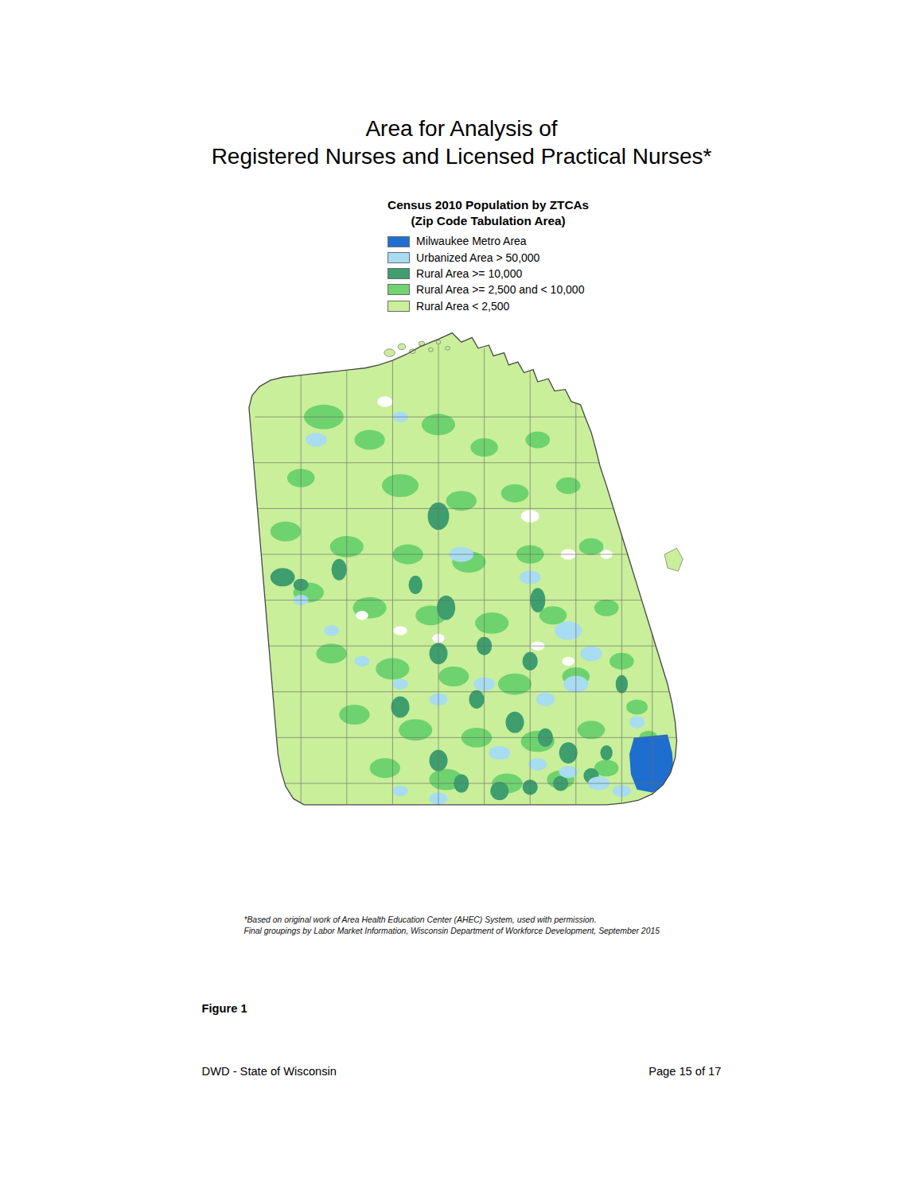Area for Analysis of
Registered Nurses and Licensed Practical Nurses*
Census 2010 Population by ZTCAs
(Zip Code Tabulation Area)
Milwaukee Metro Area
Urbanized Area > 50,000
Rural Area >= 10,000
Rural Area >= 2,500 and < 10,000
Rural Area < 2,500
*Based on original work of Area Health Education Center (AHEC) System, used with permission.
Final groupings by Labor Market Information, Wisconsin Department of Workforce Development, September 2015
Figure 1
DWD - State of Wisconsin Page 15 of 17